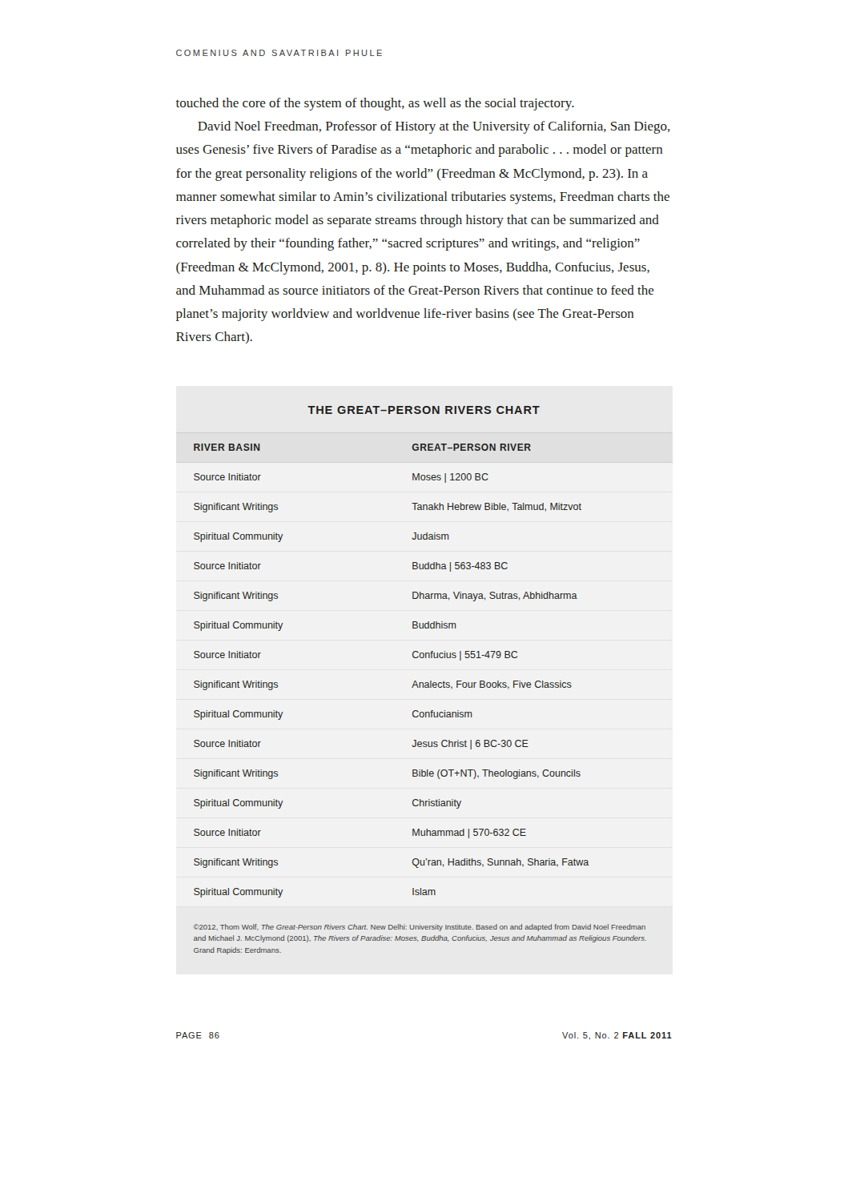Comenius and Savatribai Phule
touched the core of the system of thought, as well as the social trajectory.
David Noel Freedman, Professor of History at the University of California, San Diego, uses Genesis’ five Rivers of Paradise as a “metaphoric and parabolic . . . model or pattern for the great personality religions of the world” (Freedman & McClymond, p. 23). In a manner somewhat similar to Amin’s civilizational tributaries systems, Freedman charts the rivers metaphoric model as separate streams through history that can be summarized and correlated by their “founding father,” “sacred scriptures” and writings, and “religion” (Freedman & McClymond, 2001, p. 8). He points to Moses, Buddha, Confucius, Jesus, and Muhammad as source initiators of the Great-Person Rivers that continue to feed the planet’s majority worldview and worldvenue life-river basins (see The Great-Person Rivers Chart).
THE GREAT–PERSON RIVERS CHART
| RIVER BASIN | GREAT–PERSON RIVER |
| --- | --- |
| Source Initiator | Moses / 1200 BC |
| Significant Writings | Tanakh Hebrew Bible, Talmud, Mitzvot |
| Spiritual Community | Judaism |
| Source Initiator | Buddha / 563-483 BC |
| Significant Writings | Dharma, Vinaya, Sutras, Abhidharma |
| Spiritual Community | Buddhism |
| Source Initiator | Confucius / 551-479 BC |
| Significant Writings | Analects, Four Books, Five Classics |
| Spiritual Community | Confucianism |
| Source Initiator | Jesus Christ / 6 BC-30 CE |
| Significant Writings | Bible (OT+NT), Theologians, Councils |
| Spiritual Community | Christianity |
| Source Initiator | Muhammad / 570-632 CE |
| Significant Writings | Qu’ran, Hadiths, Sunnah, Sharia, Fatwa |
| Spiritual Community | Islam |
©2012, Thom Wolf, The Great-Person Rivers Chart. New Delhi: University Institute. Based on and adapted from David Noel Freedman and Michael J. McClymond (2001), The Rivers of Paradise: Moses, Buddha, Confucius, Jesus and Muhammad as Religious Founders. Grand Rapids: Eerdmans.
PAGE 86
Vol. 5, No. 2 FALL 2011